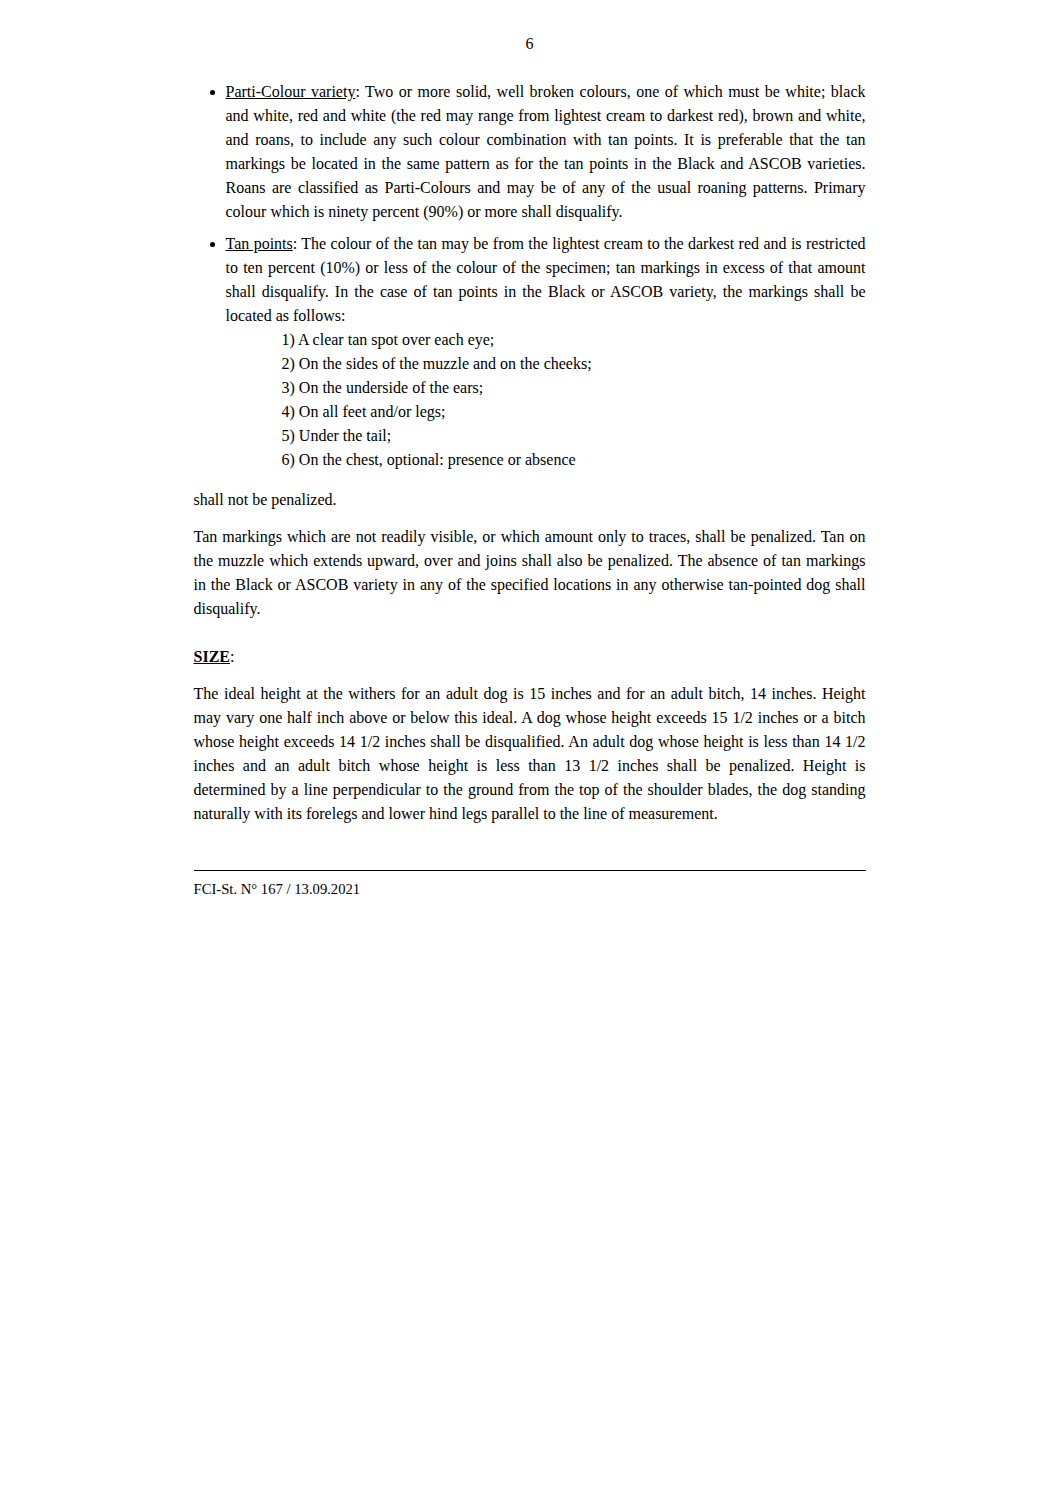6
Parti-Colour variety: Two or more solid, well broken colours, one of which must be white; black and white, red and white (the red may range from lightest cream to darkest red), brown and white, and roans, to include any such colour combination with tan points. It is preferable that the tan markings be located in the same pattern as for the tan points in the Black and ASCOB varieties. Roans are classified as Parti-Colours and may be of any of the usual roaning patterns. Primary colour which is ninety percent (90%) or more shall disqualify.
Tan points: The colour of the tan may be from the lightest cream to the darkest red and is restricted to ten percent (10%) or less of the colour of the specimen; tan markings in excess of that amount shall disqualify. In the case of tan points in the Black or ASCOB variety, the markings shall be located as follows:
1) A clear tan spot over each eye;
2) On the sides of the muzzle and on the cheeks;
3) On the underside of the ears;
4) On all feet and/or legs;
5) Under the tail;
6) On the chest, optional: presence or absence
shall not be penalized.
Tan markings which are not readily visible, or which amount only to traces, shall be penalized. Tan on the muzzle which extends upward, over and joins shall also be penalized. The absence of tan markings in the Black or ASCOB variety in any of the specified locations in any otherwise tan-pointed dog shall disqualify.
SIZE
:
The ideal height at the withers for an adult dog is 15 inches and for an adult bitch, 14 inches. Height may vary one half inch above or below this ideal. A dog whose height exceeds 15 1/2 inches or a bitch whose height exceeds 14 1/2 inches shall be disqualified. An adult dog whose height is less than 14 1/2 inches and an adult bitch whose height is less than 13 1/2 inches shall be penalized. Height is determined by a line perpendicular to the ground from the top of the shoulder blades, the dog standing naturally with its forelegs and lower hind legs parallel to the line of measurement.
FCI-St. N° 167 / 13.09.2021